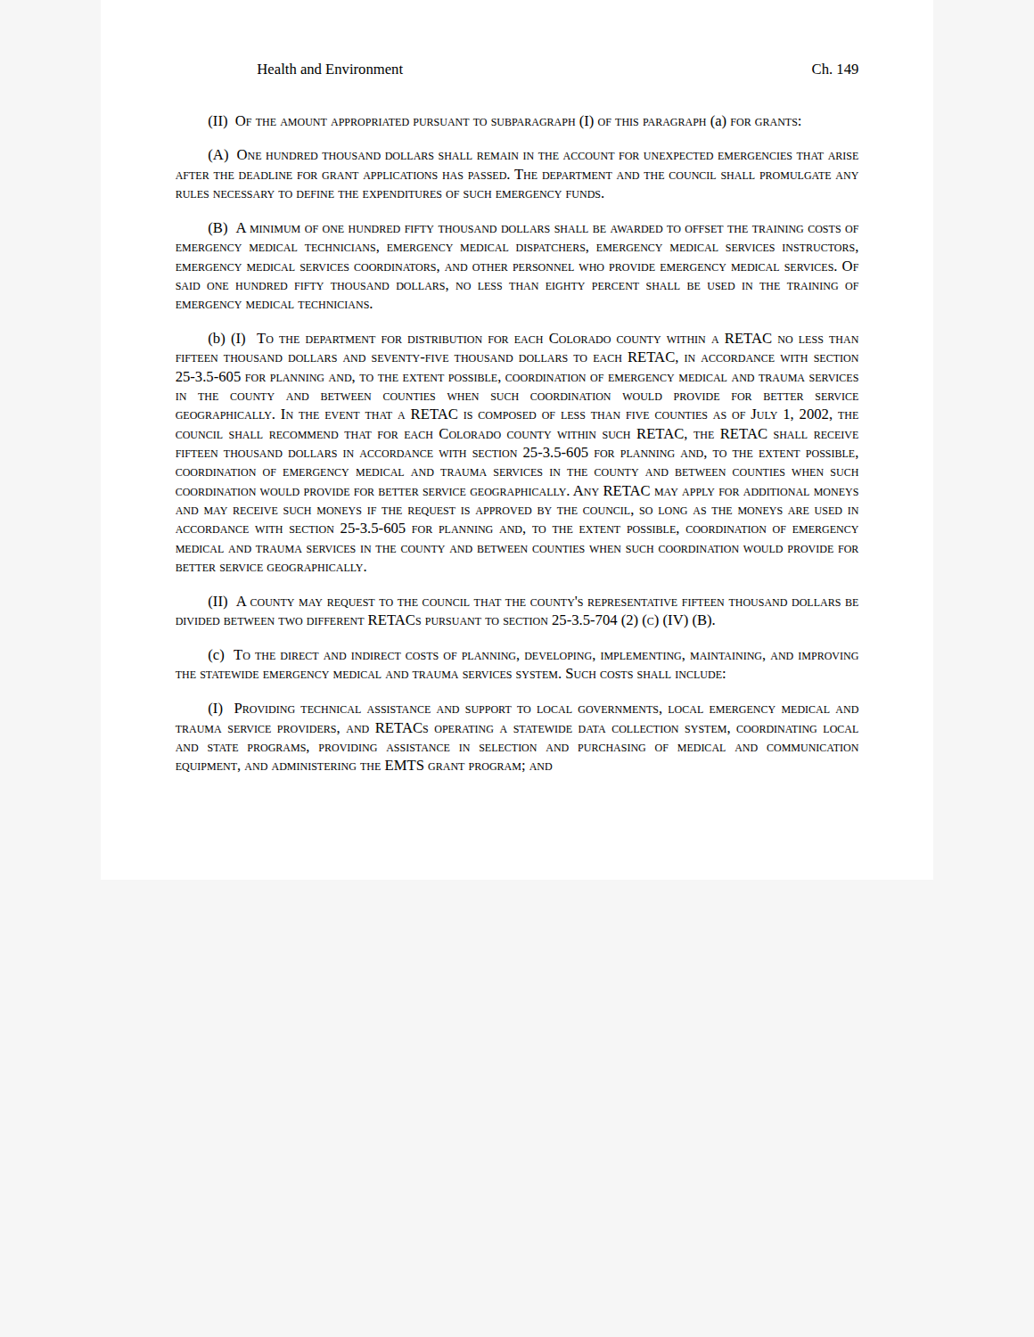Health and Environment Ch. 149
(II) Of the amount appropriated pursuant to subparagraph (I) of this paragraph (a) for grants:
(A) One hundred thousand dollars shall remain in the account for unexpected emergencies that arise after the deadline for grant applications has passed. The department and the council shall promulgate any rules necessary to define the expenditures of such emergency funds.
(B) A minimum of one hundred fifty thousand dollars shall be awarded to offset the training costs of emergency medical technicians, emergency medical dispatchers, emergency medical services instructors, emergency medical services coordinators, and other personnel who provide emergency medical services. Of said one hundred fifty thousand dollars, no less than eighty percent shall be used in the training of emergency medical technicians.
(b) (I) To the department for distribution for each Colorado county within a RETAC no less than fifteen thousand dollars and seventy-five thousand dollars to each RETAC, in accordance with section 25-3.5-605 for planning and, to the extent possible, coordination of emergency medical and trauma services in the county and between counties when such coordination would provide for better service geographically. In the event that a RETAC is composed of less than five counties as of July 1, 2002, the council shall recommend that for each Colorado county within such RETAC, the RETAC shall receive fifteen thousand dollars in accordance with section 25-3.5-605 for planning and, to the extent possible, coordination of emergency medical and trauma services in the county and between counties when such coordination would provide for better service geographically. Any RETAC may apply for additional moneys and may receive such moneys if the request is approved by the council, so long as the moneys are used in accordance with section 25-3.5-605 for planning and, to the extent possible, coordination of emergency medical and trauma services in the county and between counties when such coordination would provide for better service geographically.
(II) A county may request to the council that the county's representative fifteen thousand dollars be divided between two different RETACs pursuant to section 25-3.5-704 (2) (c) (IV) (B).
(c) To the direct and indirect costs of planning, developing, implementing, maintaining, and improving the statewide emergency medical and trauma services system. Such costs shall include:
(I) Providing technical assistance and support to local governments, local emergency medical and trauma service providers, and RETACs operating a statewide data collection system, coordinating local and state programs, providing assistance in selection and purchasing of medical and communication equipment, and administering the EMTS grant program; and